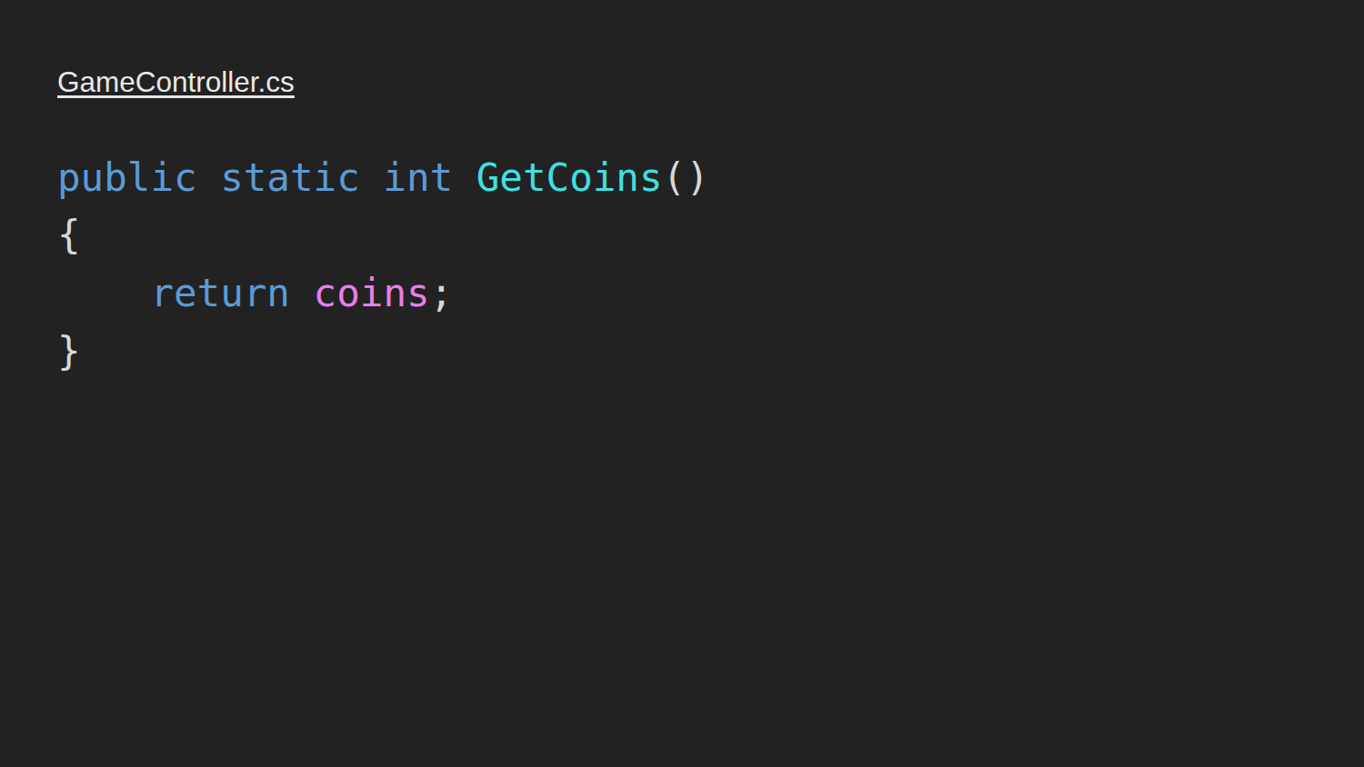GameController.cs
public static int GetCoins()
{
    return coins;
}